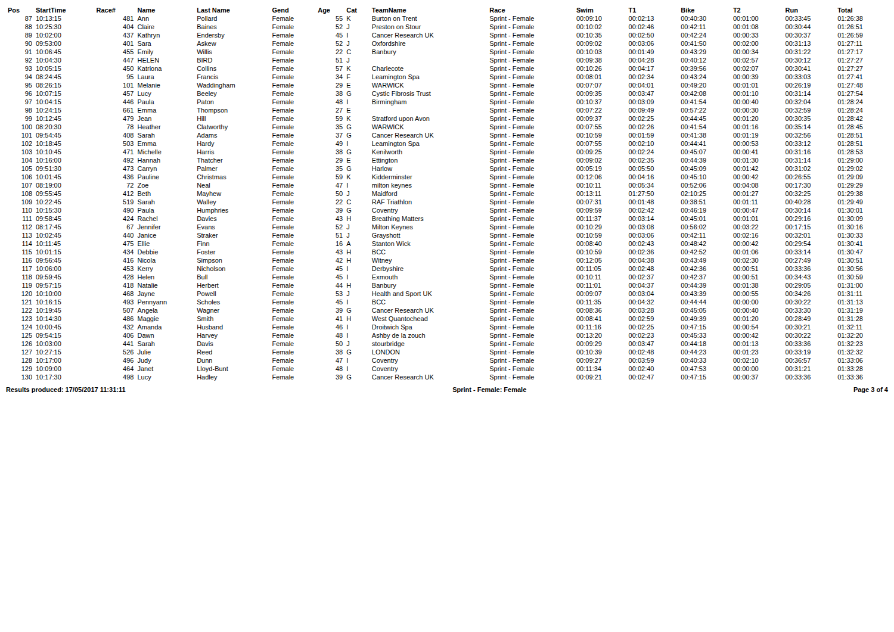| Pos | StartTime | Race# | Name | Last Name | Gend | Age | Cat | TeamName | Race | Swim | T1 | Bike | T2 | Run | Total |
| --- | --- | --- | --- | --- | --- | --- | --- | --- | --- | --- | --- | --- | --- | --- | --- |
| 87 | 10:13:15 | 481 | Ann | Pollard | Female | 55 | K | Burton on Trent | Sprint - Female | 00:09:10 | 00:02:13 | 00:40:30 | 00:01:00 | 00:33:45 | 01:26:38 |
| 88 | 10:25:30 | 404 | Claire | Baines | Female | 52 | J | Preston on Stour | Sprint - Female | 00:10:02 | 00:02:46 | 00:42:11 | 00:01:08 | 00:30:44 | 01:26:51 |
| 89 | 10:02:00 | 437 | Kathryn | Endersby | Female | 45 | I | Cancer Research UK | Sprint - Female | 00:10:35 | 00:02:50 | 00:42:24 | 00:00:33 | 00:30:37 | 01:26:59 |
| 90 | 09:53:00 | 401 | Sara | Askew | Female | 52 | J | Oxfordshire | Sprint - Female | 00:09:02 | 00:03:06 | 00:41:50 | 00:02:00 | 00:31:13 | 01:27:11 |
| 91 | 10:06:45 | 455 | Emily | Willis | Female | 22 | C | Banbury | Sprint - Female | 00:10:03 | 00:01:49 | 00:43:29 | 00:00:34 | 00:31:22 | 01:27:17 |
| 92 | 10:04:30 | 447 | HELEN | BIRD | Female | 51 | J | | Sprint - Female | 00:09:38 | 00:04:28 | 00:40:12 | 00:02:57 | 00:30:12 | 01:27:27 |
| 93 | 10:05:15 | 450 | Katriona | Collins | Female | 57 | K | Charlecote | Sprint - Female | 00:10:26 | 00:04:17 | 00:39:56 | 00:02:07 | 00:30:41 | 01:27:27 |
| 94 | 08:24:45 | 95 | Laura | Francis | Female | 34 | F | Leamington Spa | Sprint - Female | 00:08:01 | 00:02:34 | 00:43:24 | 00:00:39 | 00:33:03 | 01:27:41 |
| 95 | 08:26:15 | 101 | Melanie | Waddingham | Female | 29 | E | WARWICK | Sprint - Female | 00:07:07 | 00:04:01 | 00:49:20 | 00:01:01 | 00:26:19 | 01:27:48 |
| 96 | 10:07:15 | 457 | Lucy | Beeley | Female | 38 | G | Cystic Fibrosis Trust | Sprint - Female | 00:09:35 | 00:03:47 | 00:42:08 | 00:01:10 | 00:31:14 | 01:27:54 |
| 97 | 10:04:15 | 446 | Paula | Paton | Female | 48 | I | Birmingham | Sprint - Female | 00:10:37 | 00:03:09 | 00:41:54 | 00:00:40 | 00:32:04 | 01:28:24 |
| 98 | 10:24:15 | 661 | Emma | Thompson | Female | 27 | E | | Sprint - Female | 00:07:22 | 00:09:49 | 00:57:22 | 00:00:30 | 00:32:59 | 01:28:24 |
| 99 | 10:12:45 | 479 | Jean | Hill | Female | 59 | K | Stratford upon Avon | Sprint - Female | 00:09:37 | 00:02:25 | 00:44:45 | 00:01:20 | 00:30:35 | 01:28:42 |
| 100 | 08:20:30 | 78 | Heather | Clatworthy | Female | 35 | G | WARWICK | Sprint - Female | 00:07:55 | 00:02:26 | 00:41:54 | 00:01:16 | 00:35:14 | 01:28:45 |
| 101 | 09:54:45 | 408 | Sarah | Adams | Female | 37 | G | Cancer Research UK | Sprint - Female | 00:10:59 | 00:01:59 | 00:41:38 | 00:01:19 | 00:32:56 | 01:28:51 |
| 102 | 10:18:45 | 503 | Emma | Hardy | Female | 49 | I | Leamington Spa | Sprint - Female | 00:07:55 | 00:02:10 | 00:44:41 | 00:00:53 | 00:33:12 | 01:28:51 |
| 103 | 10:10:45 | 471 | Michelle | Harris | Female | 38 | G | Kenilworth | Sprint - Female | 00:09:25 | 00:02:24 | 00:45:07 | 00:00:41 | 00:31:16 | 01:28:53 |
| 104 | 10:16:00 | 492 | Hannah | Thatcher | Female | 29 | E | Ettington | Sprint - Female | 00:09:02 | 00:02:35 | 00:44:39 | 00:01:30 | 00:31:14 | 01:29:00 |
| 105 | 09:51:30 | 473 | Carryn | Palmer | Female | 35 | G | Harlow | Sprint - Female | 00:05:19 | 00:05:50 | 00:45:09 | 00:01:42 | 00:31:02 | 01:29:02 |
| 106 | 10:01:45 | 436 | Pauline | Christmas | Female | 59 | K | Kidderminster | Sprint - Female | 00:12:06 | 00:04:16 | 00:45:10 | 00:00:42 | 00:26:55 | 01:29:09 |
| 107 | 08:19:00 | 72 | Zoe | Neal | Female | 47 | I | milton keynes | Sprint - Female | 00:10:11 | 00:05:34 | 00:52:06 | 00:04:08 | 00:17:30 | 01:29:29 |
| 108 | 09:55:45 | 412 | Beth | Mayhew | Female | 50 | J | Maidford | Sprint - Female | 00:13:11 | 01:27:50 | 02:10:25 | 00:01:27 | 00:32:25 | 01:29:38 |
| 109 | 10:22:45 | 519 | Sarah | Walley | Female | 22 | C | RAF Triathlon | Sprint - Female | 00:07:31 | 00:01:48 | 00:38:51 | 00:01:11 | 00:40:28 | 01:29:49 |
| 110 | 10:15:30 | 490 | Paula | Humphries | Female | 39 | G | Coventry | Sprint - Female | 00:09:59 | 00:02:42 | 00:46:19 | 00:00:47 | 00:30:14 | 01:30:01 |
| 111 | 09:58:45 | 424 | Rachel | Davies | Female | 43 | H | Breathing Matters | Sprint - Female | 00:11:37 | 00:03:14 | 00:45:01 | 00:01:01 | 00:29:16 | 01:30:09 |
| 112 | 08:17:45 | 67 | Jennifer | Evans | Female | 52 | J | Milton Keynes | Sprint - Female | 00:10:29 | 00:03:08 | 00:56:02 | 00:03:22 | 00:17:15 | 01:30:16 |
| 113 | 10:02:45 | 440 | Janice | Straker | Female | 51 | J | Grayshott | Sprint - Female | 00:10:59 | 00:03:06 | 00:42:11 | 00:02:16 | 00:32:01 | 01:30:33 |
| 114 | 10:11:45 | 475 | Ellie | Finn | Female | 16 | A | Stanton Wick | Sprint - Female | 00:08:40 | 00:02:43 | 00:48:42 | 00:00:42 | 00:29:54 | 01:30:41 |
| 115 | 10:01:15 | 434 | Debbie | Foster | Female | 43 | H | BCC | Sprint - Female | 00:10:59 | 00:02:36 | 00:42:52 | 00:01:06 | 00:33:14 | 01:30:47 |
| 116 | 09:56:45 | 416 | Nicola | Simpson | Female | 42 | H | Witney | Sprint - Female | 00:12:05 | 00:04:38 | 00:43:49 | 00:02:30 | 00:27:49 | 01:30:51 |
| 117 | 10:06:00 | 453 | Kerry | Nicholson | Female | 45 | I | Derbyshire | Sprint - Female | 00:11:05 | 00:02:48 | 00:42:36 | 00:00:51 | 00:33:36 | 01:30:56 |
| 118 | 09:59:45 | 428 | Helen | Bull | Female | 45 | I | Exmouth | Sprint - Female | 00:10:11 | 00:02:37 | 00:42:37 | 00:00:51 | 00:34:43 | 01:30:59 |
| 119 | 09:57:15 | 418 | Natalie | Herbert | Female | 44 | H | Banbury | Sprint - Female | 00:11:01 | 00:04:37 | 00:44:39 | 00:01:38 | 00:29:05 | 01:31:00 |
| 120 | 10:10:00 | 468 | Jayne | Powell | Female | 53 | J | Health and Sport UK | Sprint - Female | 00:09:07 | 00:03:04 | 00:43:39 | 00:00:55 | 00:34:26 | 01:31:11 |
| 121 | 10:16:15 | 493 | Pennyann | Scholes | Female | 45 | I | BCC | Sprint - Female | 00:11:35 | 00:04:32 | 00:44:44 | 00:00:00 | 00:30:22 | 01:31:13 |
| 122 | 10:19:45 | 507 | Angela | Wagner | Female | 39 | G | Cancer Research UK | Sprint - Female | 00:08:36 | 00:03:28 | 00:45:05 | 00:00:40 | 00:33:30 | 01:31:19 |
| 123 | 10:14:30 | 486 | Maggie | Smith | Female | 41 | H | West Quantochead | Sprint - Female | 00:08:41 | 00:02:59 | 00:49:39 | 00:01:20 | 00:28:49 | 01:31:28 |
| 124 | 10:00:45 | 432 | Amanda | Husband | Female | 46 | I | Droitwich Spa | Sprint - Female | 00:11:16 | 00:02:25 | 00:47:15 | 00:00:54 | 00:30:21 | 01:32:11 |
| 125 | 09:54:15 | 406 | Dawn | Harvey | Female | 48 | I | Ashby de la zouch | Sprint - Female | 00:13:20 | 00:02:23 | 00:45:33 | 00:00:42 | 00:30:22 | 01:32:20 |
| 126 | 10:03:00 | 441 | Sarah | Davis | Female | 50 | J | stourbridge | Sprint - Female | 00:09:29 | 00:03:47 | 00:44:18 | 00:01:13 | 00:33:36 | 01:32:23 |
| 127 | 10:27:15 | 526 | Julie | Reed | Female | 38 | G | LONDON | Sprint - Female | 00:10:39 | 00:02:48 | 00:44:23 | 00:01:23 | 00:33:19 | 01:32:32 |
| 128 | 10:17:00 | 496 | Judy | Dunn | Female | 47 | I | Coventry | Sprint - Female | 00:09:27 | 00:03:59 | 00:40:33 | 00:02:10 | 00:36:57 | 01:33:06 |
| 129 | 10:09:00 | 464 | Janet | Lloyd-Bunt | Female | 48 | I | Coventry | Sprint - Female | 00:11:34 | 00:02:40 | 00:47:53 | 00:00:00 | 00:31:21 | 01:33:28 |
| 130 | 10:17:30 | 498 | Lucy | Hadley | Female | 39 | G | Cancer Research UK | Sprint - Female | 00:09:21 | 00:02:47 | 00:47:15 | 00:00:37 | 00:33:36 | 01:33:36 |
Results produced: 17/05/2017 11:31:11 Sprint - Female: Female Page 3 of 4